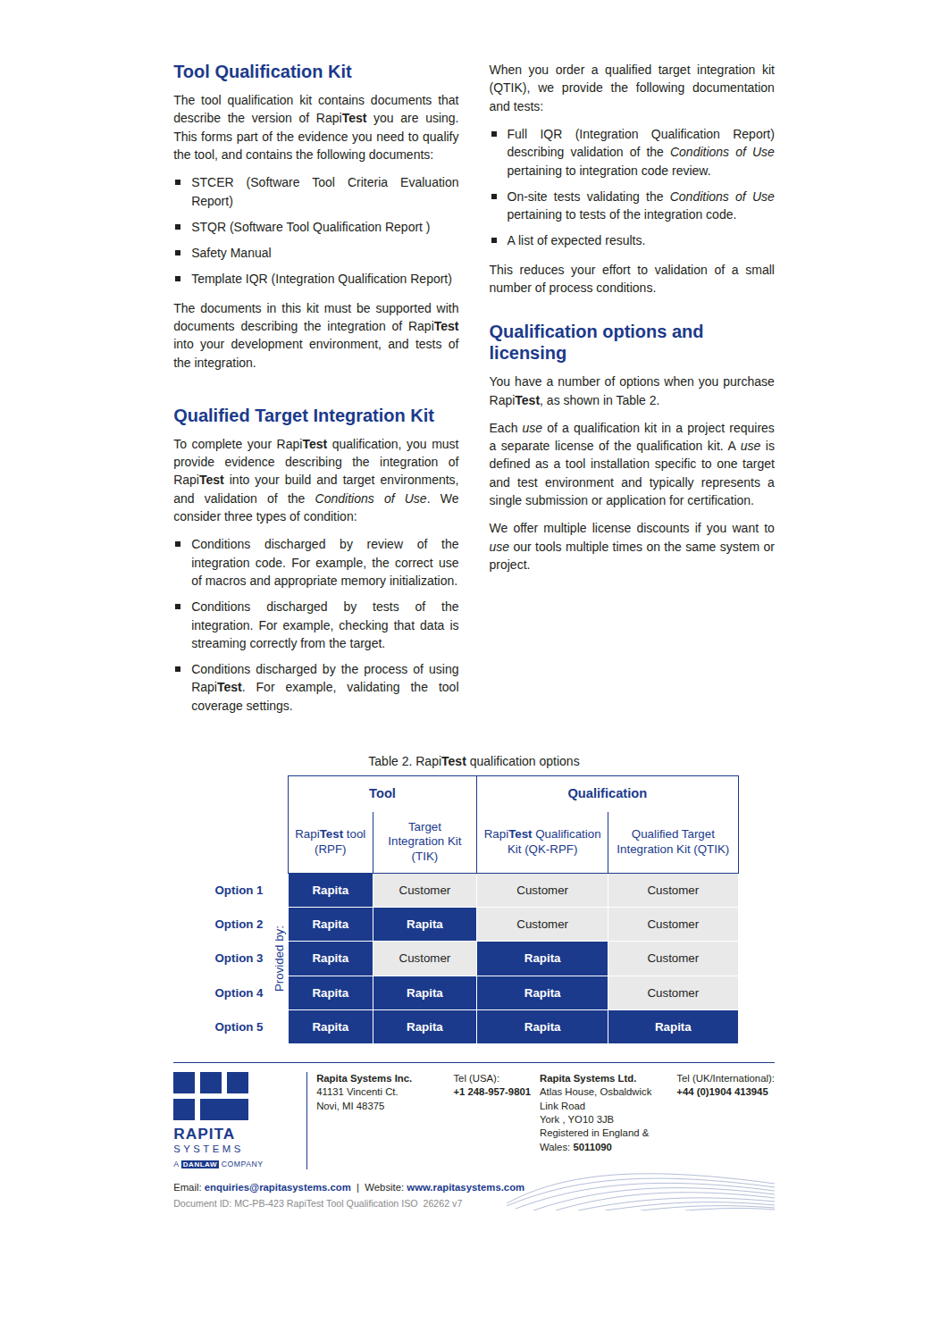Tool Qualification Kit
The tool qualification kit contains documents that describe the version of RapiTest you are using. This forms part of the evidence you need to qualify the tool, and contains the following documents:
STCER (Software Tool Criteria Evaluation Report)
STQR (Software Tool Qualification Report )
Safety Manual
Template IQR (Integration Qualification Report)
The documents in this kit must be supported with documents describing the integration of RapiTest into your development environment, and tests of the integration.
Qualified Target Integration Kit
To complete your RapiTest qualification, you must provide evidence describing the integration of RapiTest into your build and target environments, and validation of the Conditions of Use. We consider three types of condition:
Conditions discharged by review of the integration code. For example, the correct use of macros and appropriate memory initialization.
Conditions discharged by tests of the integration. For example, checking that data is streaming correctly from the target.
Conditions discharged by the process of using RapiTest. For example, validating the tool coverage settings.
When you order a qualified target integration kit (QTIK), we provide the following documentation and tests:
Full IQR (Integration Qualification Report) describing validation of the Conditions of Use pertaining to integration code review.
On-site tests validating the Conditions of Use pertaining to tests of the integration code.
A list of expected results.
This reduces your effort to validation of a small number of process conditions.
Qualification options and licensing
You have a number of options when you purchase RapiTest, as shown in Table 2.
Each use of a qualification kit in a project requires a separate license of the qualification kit. A use is defined as a tool installation specific to one target and test environment and typically represents a single submission or application for certification.
We offer multiple license discounts if you want to use our tools multiple times on the same system or project.
Table 2. RapiTest qualification options
| | | Tool | Qualification |
| | | Rapi Test tool (RPF) | Target Integration Kit (TIK) | Rapi Test Qualification Kit (QK-RPF) | Qualified Target Integration Kit (QTIK) |
| Option 1 | Provided by: | Rapita | Customer | Customer | Customer |
| Option 2 | Rapita | Rapita | Customer | Customer |
| Option 3 | Rapita | Customer | Rapita | Customer |
| Option 4 | Rapita | Rapita | Rapita | Customer |
| Option 5 | Rapita | Rapita | Rapita | Rapita |
RAPITA
SYSTEMS
A DANLAW COMPANY
Rapita Systems Inc.
41131 Vincenti Ct.
Novi, MI 48375
Tel (USA):
+1 248-957-9801
Rapita Systems Ltd.
Atlas House, Osbaldwick Link Road
York , YO10 3JB
Registered in England & Wales: 5011090
Tel (UK/International):
+44 (0)1904 413945
Email: enquiries@rapitasystems.com | Website: www.rapitasystems.com
Document ID: MC-PB-423 RapiTest Tool Qualification ISO 26262 v7